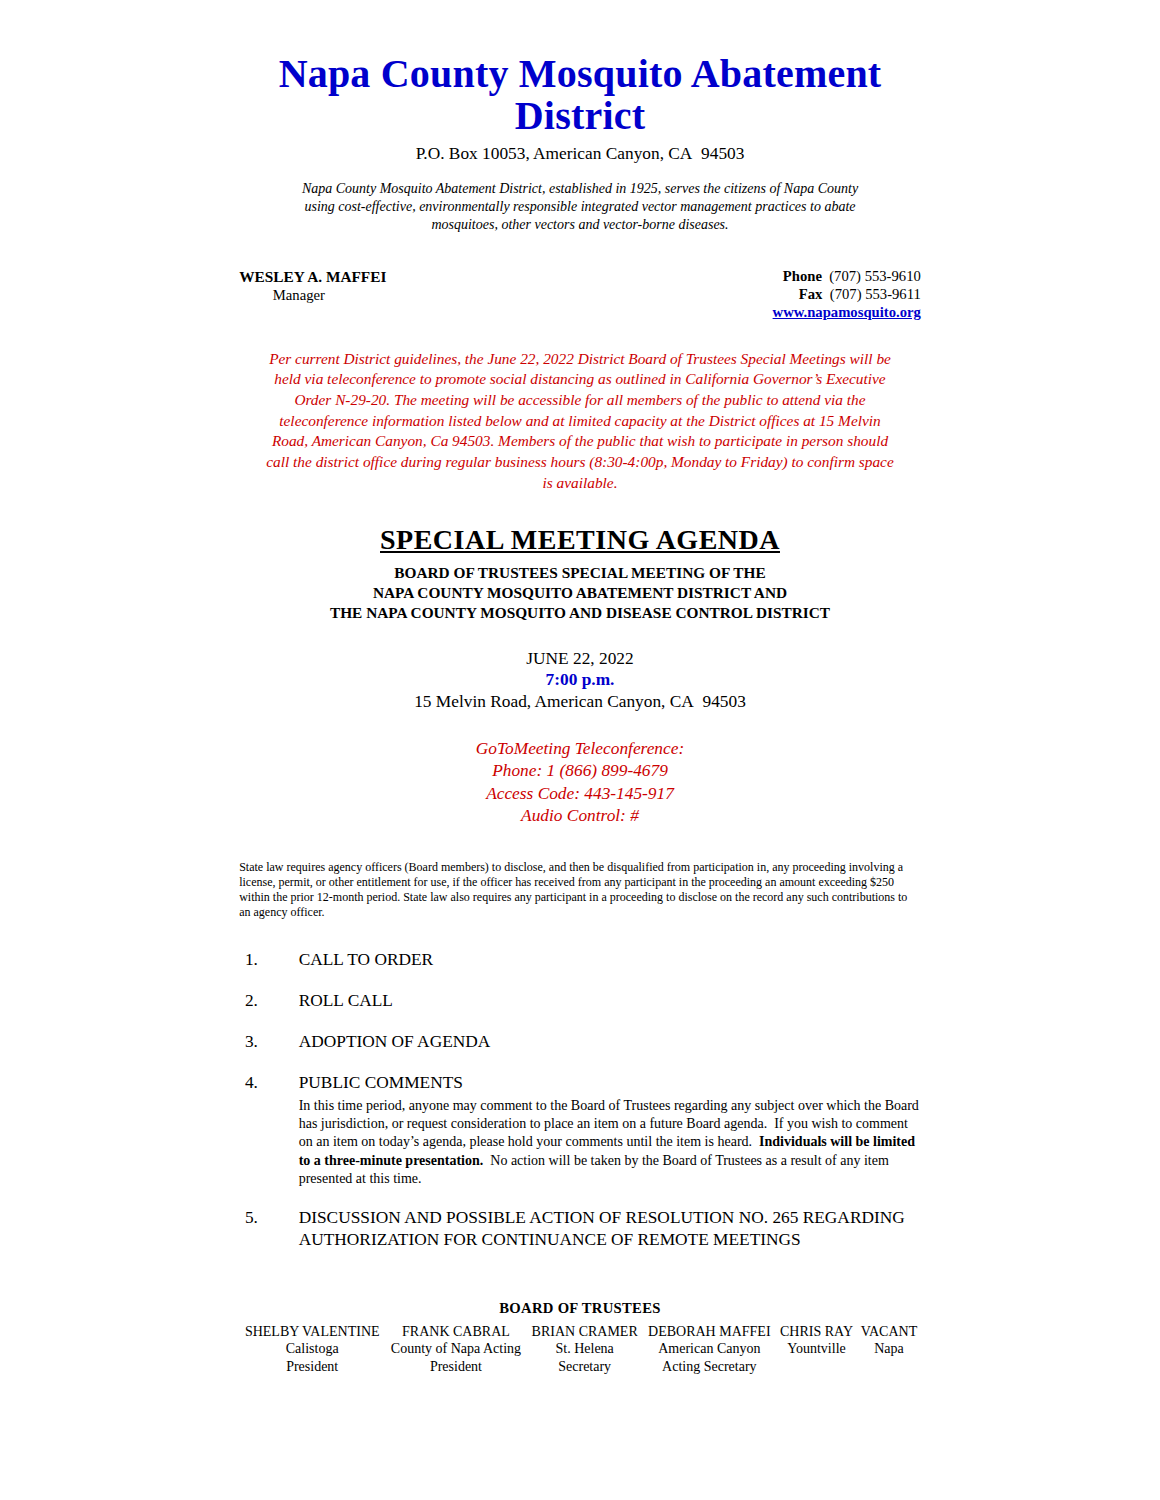Napa County Mosquito Abatement District
P.O. Box 10053, American Canyon, CA 94503
Napa County Mosquito Abatement District, established in 1925, serves the citizens of Napa County using cost-effective, environmentally responsible integrated vector management practices to abate mosquitoes, other vectors and vector-borne diseases.
| WESLEY A. MAFFEI Manager | Phone (707) 553-9610 Fax (707) 553-9611 www.napamosquito.org |
Per current District guidelines, the June 22, 2022 District Board of Trustees Special Meetings will be held via teleconference to promote social distancing as outlined in California Governor’s Executive Order N-29-20. The meeting will be accessible for all members of the public to attend via the teleconference information listed below and at limited capacity at the District offices at 15 Melvin Road, American Canyon, Ca 94503. Members of the public that wish to participate in person should call the district office during regular business hours (8:30-4:00p, Monday to Friday) to confirm space is available.
SPECIAL MEETING AGENDA
BOARD OF TRUSTEES SPECIAL MEETING OF THE
NAPA COUNTY MOSQUITO ABATEMENT DISTRICT AND
THE NAPA COUNTY MOSQUITO AND DISEASE CONTROL DISTRICT
JUNE 22, 2022
7:00 p.m.
15 Melvin Road, American Canyon, CA 94503
GoToMeeting Teleconference:
Phone: 1 (866) 899-4679
Access Code: 443-145-917
Audio Control: #
State law requires agency officers (Board members) to disclose, and then be disqualified from participation in, any proceeding involving a license, permit, or other entitlement for use, if the officer has received from any participant in the proceeding an amount exceeding $250 within the prior 12-month period. State law also requires any participant in a proceeding to disclose on the record any such contributions to an agency officer.
1. CALL TO ORDER
2. ROLL CALL
3. ADOPTION OF AGENDA
4. PUBLIC COMMENTS In this time period, anyone may comment to the Board of Trustees regarding any subject over which the Board has jurisdiction, or request consideration to place an item on a future Board agenda. If you wish to comment on an item on today’s agenda, please hold your comments until the item is heard. Individuals will be limited to a three-minute presentation. No action will be taken by the Board of Trustees as a result of any item presented at this time.
5. DISCUSSION AND POSSIBLE ACTION OF RESOLUTION NO. 265 REGARDING AUTHORIZATION FOR CONTINUANCE OF REMOTE MEETINGS
BOARD OF TRUSTEES
| SHELBY VALENTINE Calistoga President | FRANK CABRAL County of Napa Acting President | BRIAN CRAMER St. Helena Secretary | DEBORAH MAFFEI American Canyon Acting Secretary | CHRIS RAY Yountville | VACANT Napa |